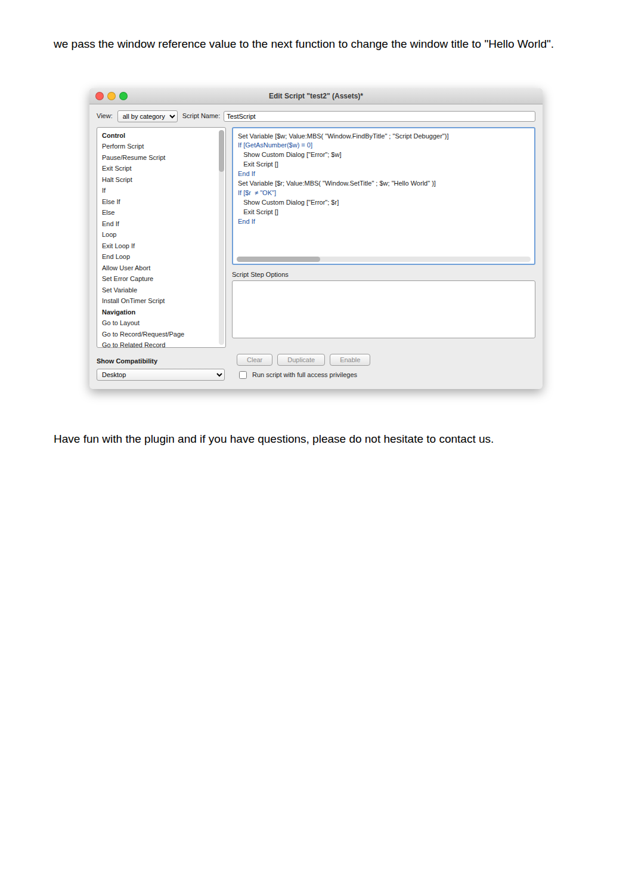we pass the window reference value to the next function to change the window title to "Hello World".
Edit Script "test2" (Assets)*
View: all by category
Script Name:
Control
Perform Script
Pause/Resume Script
Exit Script
Halt Script
If
Else If
Else
End If
Loop
Exit Loop If
End Loop
Allow User Abort
Set Error Capture
Set Variable
Install OnTimer Script
Navigation
Go to Layout
Go to Record/Request/Page
Go to Related Record
Go to Portal Row
Set Variable [$w; Value:MBS( "Window.FindByTitle" ; "Script Debugger")]
If [GetAsNumber($w) = 0]
   Show Custom Dialog ["Error"; $w]
   Exit Script []
End If
Set Variable [$r; Value:MBS( "Window.SetTitle" ; $w; "Hello World" )]
If [$r  ≠ "OK"]
   Show Custom Dialog ["Error"; $r]
   Exit Script []
End If
Script Step Options
Show Compatibility
Desktop
Clear Duplicate Enable
Run script with full access privileges
Have fun with the plugin and if you have questions, please do not hesitate to contact us.